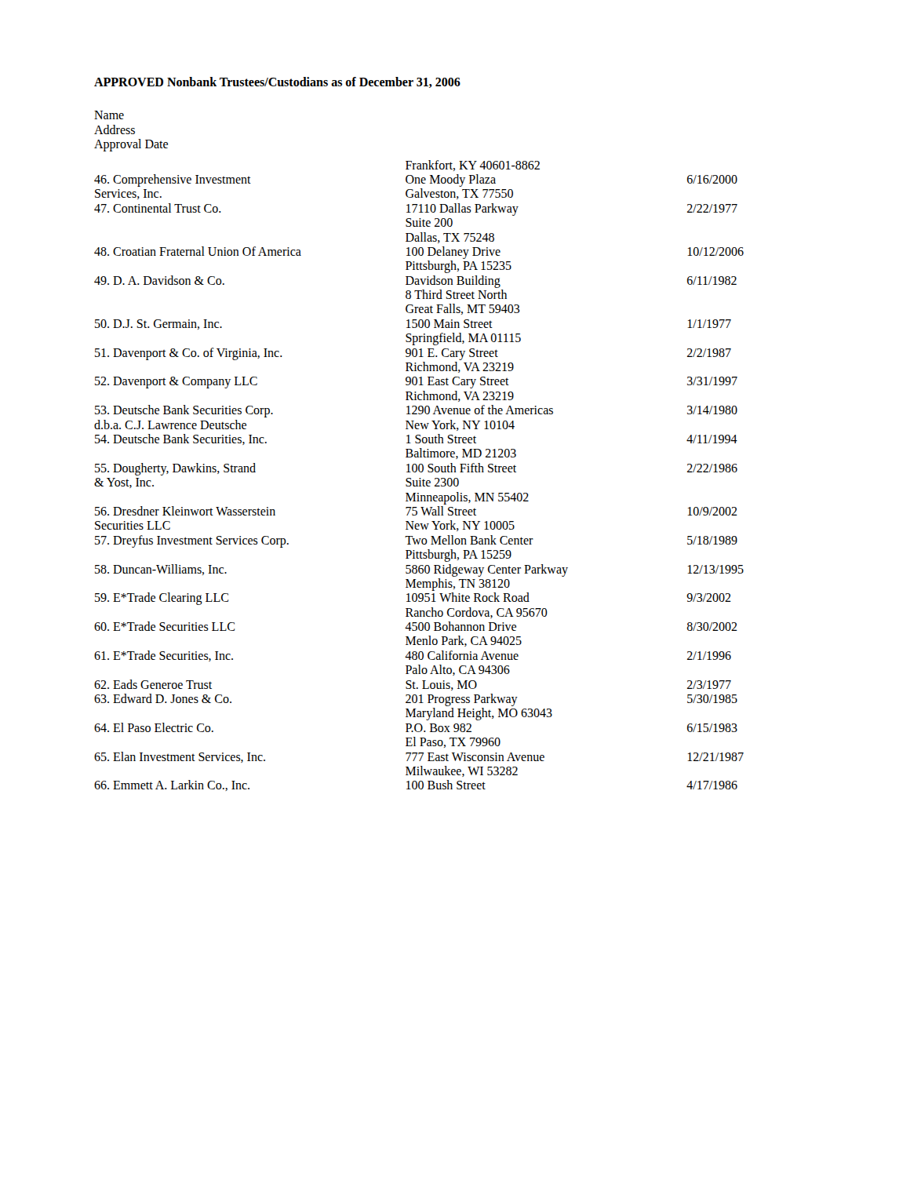APPROVED Nonbank Trustees/Custodians as of December 31, 2006
Name
Address
Approval Date
| | Frankfort, KY 40601-8862 | |
| 46. Comprehensive Investment | One Moody Plaza | 6/16/2000 |
| Services, Inc. | Galveston, TX 77550 | |
| 47. Continental Trust Co. | 17110 Dallas Parkway | 2/22/1977 |
| | Suite 200 | |
| | Dallas, TX 75248 | |
| 48. Croatian Fraternal Union Of America | 100 Delaney Drive | 10/12/2006 |
| | Pittsburgh, PA 15235 | |
| 49. D. A. Davidson & Co. | Davidson Building | 6/11/1982 |
| | 8 Third Street North | |
| | Great Falls, MT 59403 | |
| 50. D.J. St. Germain, Inc. | 1500 Main Street | 1/1/1977 |
| | Springfield, MA 01115 | |
| 51. Davenport & Co. of Virginia, Inc. | 901 E. Cary Street | 2/2/1987 |
| | Richmond, VA 23219 | |
| 52. Davenport & Company LLC | 901 East Cary Street | 3/31/1997 |
| | Richmond, VA 23219 | |
| 53. Deutsche Bank Securities Corp. | 1290 Avenue of the Americas | 3/14/1980 |
| d.b.a. C.J. Lawrence Deutsche | New York, NY 10104 | |
| 54. Deutsche Bank Securities, Inc. | 1 South Street | 4/11/1994 |
| | Baltimore, MD 21203 | |
| 55. Dougherty, Dawkins, Strand | 100 South Fifth Street | 2/22/1986 |
| & Yost, Inc. | Suite 2300 | |
| | Minneapolis, MN 55402 | |
| 56. Dresdner Kleinwort Wasserstein | 75 Wall Street | 10/9/2002 |
| Securities LLC | New York, NY 10005 | |
| 57. Dreyfus Investment Services Corp. | Two Mellon Bank Center | 5/18/1989 |
| | Pittsburgh, PA 15259 | |
| 58. Duncan-Williams, Inc. | 5860 Ridgeway Center Parkway | 12/13/1995 |
| | Memphis, TN 38120 | |
| 59. E*Trade Clearing LLC | 10951 White Rock Road | 9/3/2002 |
| | Rancho Cordova, CA 95670 | |
| 60. E*Trade Securities LLC | 4500 Bohannon Drive | 8/30/2002 |
| | Menlo Park, CA 94025 | |
| 61. E*Trade Securities, Inc. | 480 California Avenue | 2/1/1996 |
| | Palo Alto, CA 94306 | |
| 62. Eads Generoe Trust | St. Louis, MO | 2/3/1977 |
| 63. Edward D. Jones & Co. | 201 Progress Parkway | 5/30/1985 |
| | Maryland Height, MO 63043 | |
| 64. El Paso Electric Co. | P.O. Box 982 | 6/15/1983 |
| | El Paso, TX 79960 | |
| 65. Elan Investment Services, Inc. | 777 East Wisconsin Avenue | 12/21/1987 |
| | Milwaukee, WI 53282 | |
| 66. Emmett A. Larkin Co., Inc. | 100 Bush Street | 4/17/1986 |